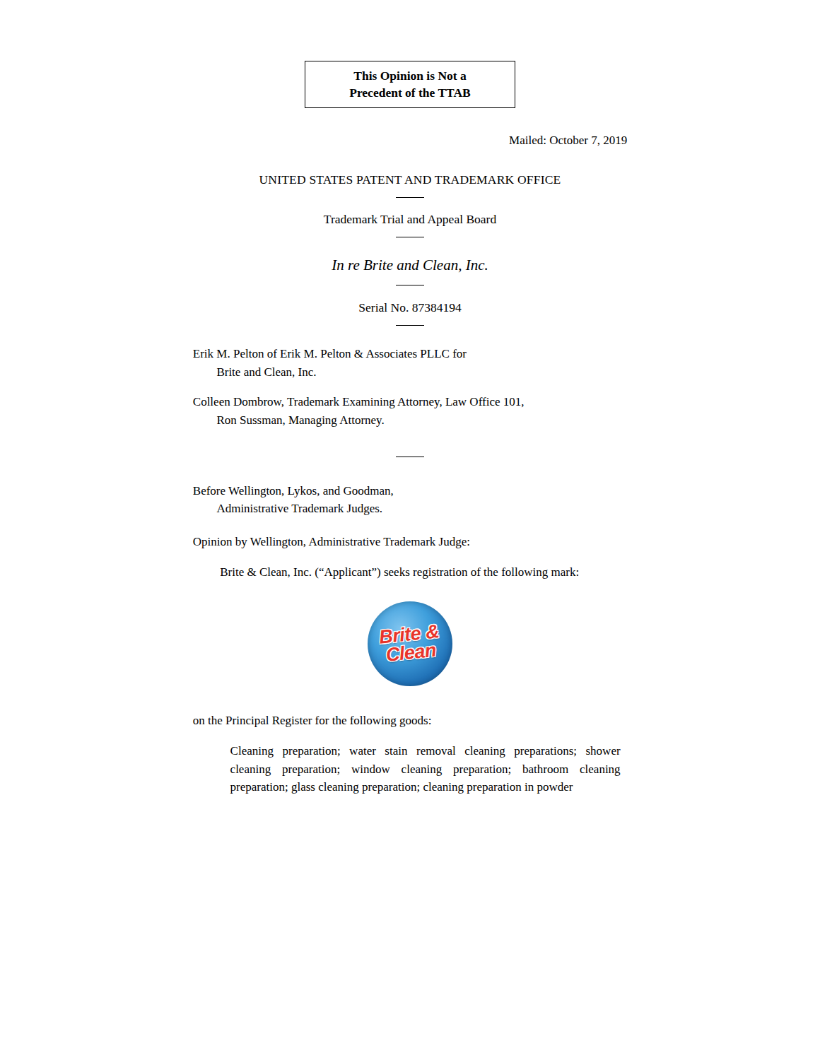This Opinion is Not a
Precedent of the TTAB
Mailed: October 7, 2019
UNITED STATES PATENT AND TRADEMARK OFFICE
Trademark Trial and Appeal Board
In re Brite and Clean, Inc.
Serial No. 87384194
Erik M. Pelton of Erik M. Pelton & Associates PLLC for
Brite and Clean, Inc.
Colleen Dombrow, Trademark Examining Attorney, Law Office 101,
Ron Sussman, Managing Attorney.
Before Wellington, Lykos, and Goodman,
Administrative Trademark Judges.
Opinion by Wellington, Administrative Trademark Judge:
Brite & Clean, Inc. (“Applicant”) seeks registration of the following mark:
Brite & Clean
on the Principal Register for the following goods:
Cleaning preparation; water stain removal cleaning preparations; shower cleaning preparation; window cleaning preparation; bathroom cleaning preparation; glass cleaning preparation; cleaning preparation in powder